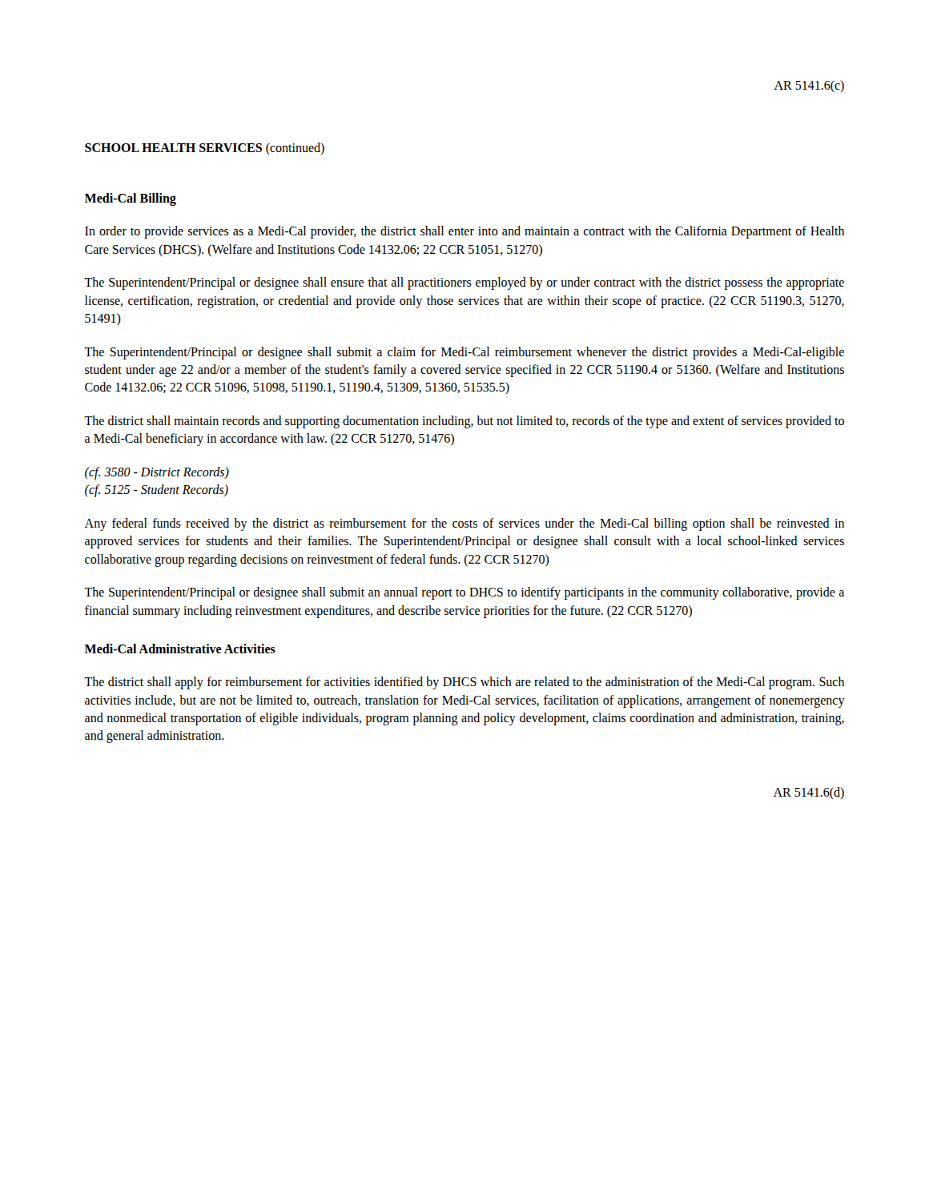AR 5141.6(c)
SCHOOL HEALTH SERVICES (continued)
Medi-Cal Billing
In order to provide services as a Medi-Cal provider, the district shall enter into and maintain a contract with the California Department of Health Care Services (DHCS). (Welfare and Institutions Code 14132.06; 22 CCR 51051, 51270)
The Superintendent/Principal or designee shall ensure that all practitioners employed by or under contract with the district possess the appropriate license, certification, registration, or credential and provide only those services that are within their scope of practice. (22 CCR 51190.3, 51270, 51491)
The Superintendent/Principal or designee shall submit a claim for Medi-Cal reimbursement whenever the district provides a Medi-Cal-eligible student under age 22 and/or a member of the student's family a covered service specified in 22 CCR 51190.4 or 51360. (Welfare and Institutions Code 14132.06; 22 CCR 51096, 51098, 51190.1, 51190.4, 51309, 51360, 51535.5)
The district shall maintain records and supporting documentation including, but not limited to, records of the type and extent of services provided to a Medi-Cal beneficiary in accordance with law. (22 CCR 51270, 51476)
(cf. 3580 - District Records)
(cf. 5125 - Student Records)
Any federal funds received by the district as reimbursement for the costs of services under the Medi-Cal billing option shall be reinvested in approved services for students and their families. The Superintendent/Principal or designee shall consult with a local school-linked services collaborative group regarding decisions on reinvestment of federal funds. (22 CCR 51270)
The Superintendent/Principal or designee shall submit an annual report to DHCS to identify participants in the community collaborative, provide a financial summary including reinvestment expenditures, and describe service priorities for the future. (22 CCR 51270)
Medi-Cal Administrative Activities
The district shall apply for reimbursement for activities identified by DHCS which are related to the administration of the Medi-Cal program. Such activities include, but are not be limited to, outreach, translation for Medi-Cal services, facilitation of applications, arrangement of nonemergency and nonmedical transportation of eligible individuals, program planning and policy development, claims coordination and administration, training, and general administration.
AR 5141.6(d)